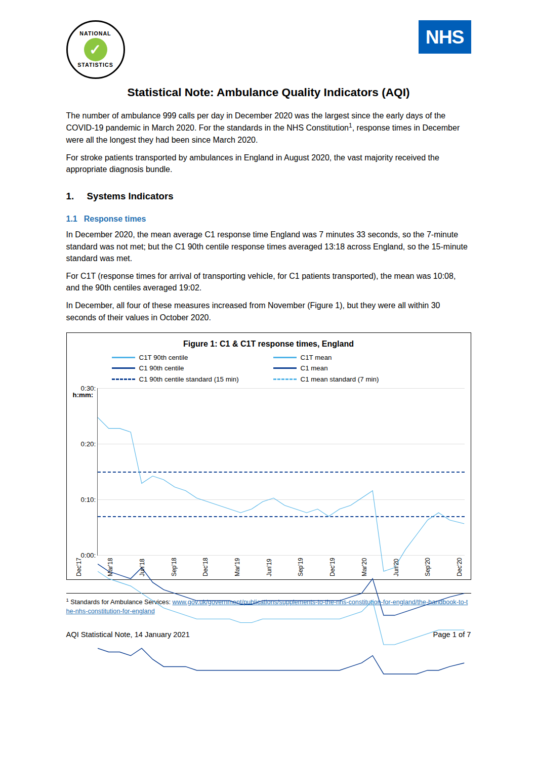NATIONAL ✓ STATISTICS
NHS
Statistical Note: Ambulance Quality Indicators (AQI)
The number of ambulance 999 calls per day in December 2020 was the largest since the early days of the COVID-19 pandemic in March 2020. For the standards in the NHS Constitution1, response times in December were all the longest they had been since March 2020.
For stroke patients transported by ambulances in England in August 2020, the vast majority received the appropriate diagnosis bundle.
1. Systems Indicators
1.1 Response times
In December 2020, the mean average C1 response time England was 7 minutes 33 seconds, so the 7-minute standard was not met; but the C1 90th centile response times averaged 13:18 across England, so the 15-minute standard was met.
For C1T (response times for arrival of transporting vehicle, for C1 patients transported), the mean was 10:08, and the 90th centiles averaged 19:02.
In December, all four of these measures increased from November (Figure 1), but they were all within 30 seconds of their values in October 2020.
Figure 1: C1 & C1T response times, England
C1T 90th centile
C1T mean
C1 90th centile
C1 mean
C1 90th centile standard (15 min)
C1 mean standard (7 min)
h:mm:
0:30:
0:20:
0:10:
0:00:
Dec'17 Mar'18 Jun'18 Sep'18 Dec'18 Mar'19 Jun'19 Sep'19 Dec'19 Mar'20 Jun'20 Sep'20 Dec'20
1 Standards for Ambulance Services: www.gov.uk/government/publications/supplements-to-the-nhs-constitution-for-england/the-handbook-to-the-nhs-constitution-for-england
AQI Statistical Note, 14 January 2021
Page 1 of 7